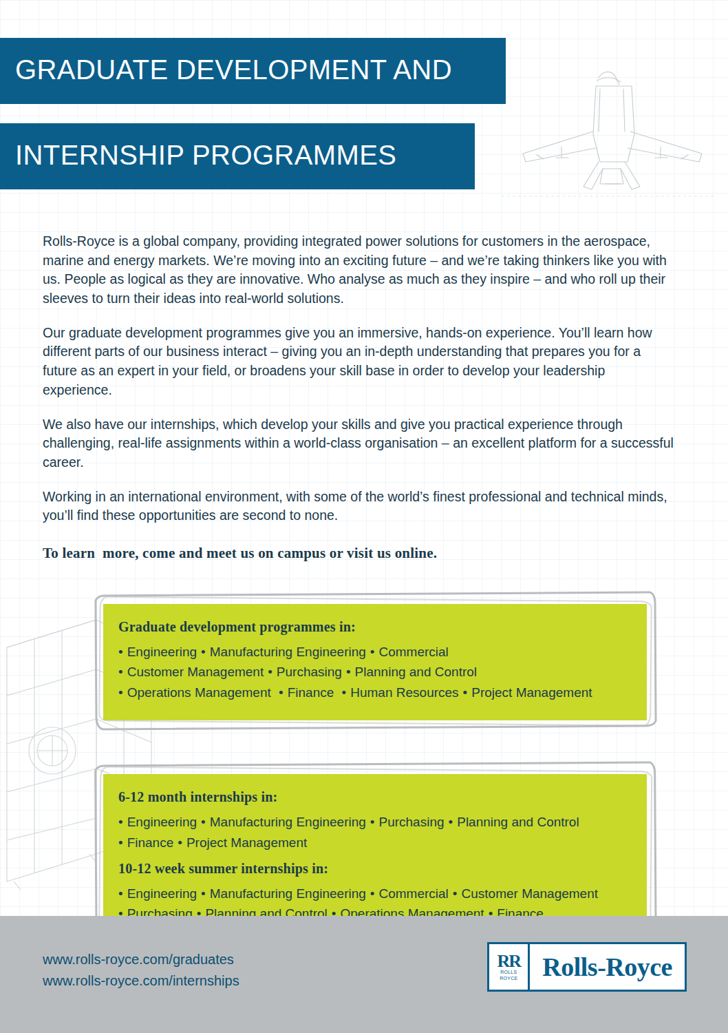Graduate Development and
Internship Programmes
Rolls-Royce is a global company, providing integrated power solutions for customers in the aerospace, marine and energy markets. We’re moving into an exciting future – and we’re taking thinkers like you with us. People as logical as they are innovative. Who analyse as much as they inspire – and who roll up their sleeves to turn their ideas into real-world solutions.
Our graduate development programmes give you an immersive, hands-on experience. You’ll learn how different parts of our business interact – giving you an in-depth understanding that prepares you for a future as an expert in your field, or broadens your skill base in order to develop your leadership experience.
We also have our internships, which develop your skills and give you practical experience through challenging, real-life assignments within a world-class organisation – an excellent platform for a successful career.
Working in an international environment, with some of the world’s finest professional and technical minds, you’ll find these opportunities are second to none.
To learn more, come and meet us on campus or visit us online.
Graduate development programmes in:
•Engineering•Manufacturing Engineering•Commercial
•Customer Management•Purchasing•Planning and Control
•Operations Management •Finance •Human Resources•Project Management
6-12 month internships in:
•Engineering•Manufacturing Engineering•Purchasing•Planning and Control
•Finance•Project Management
10-12 week summer internships in:
•Engineering•Manufacturing Engineering•Commercial•Customer Management
•Purchasing•Planning and Control•Operations Management•Finance
•Human Resources•Project Management
www.rolls-royce.com/graduates
www.rolls-royce.com/internships
RR
Rolls
Royce
Rolls-Royce